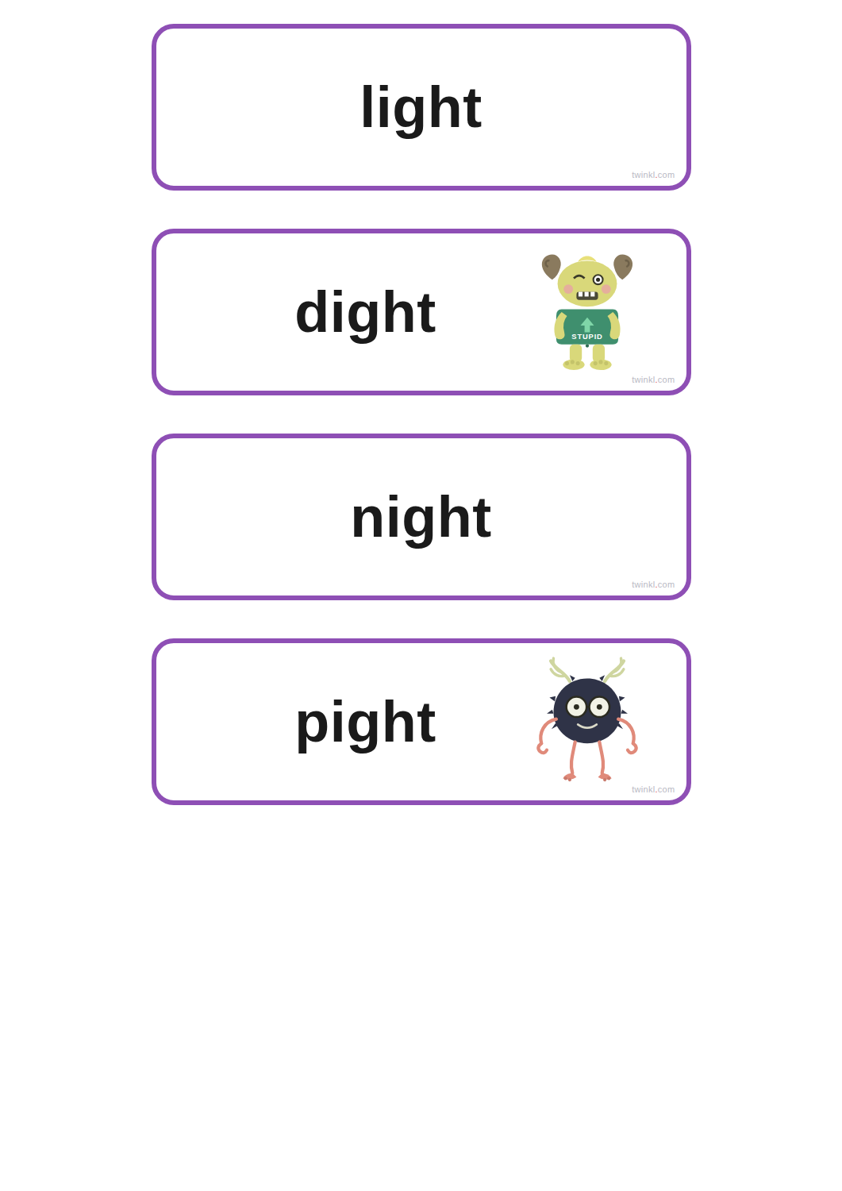light
twinkl. com
dight
STUPID twinkl. com
night
twinkl. com
pight
twinkl. com